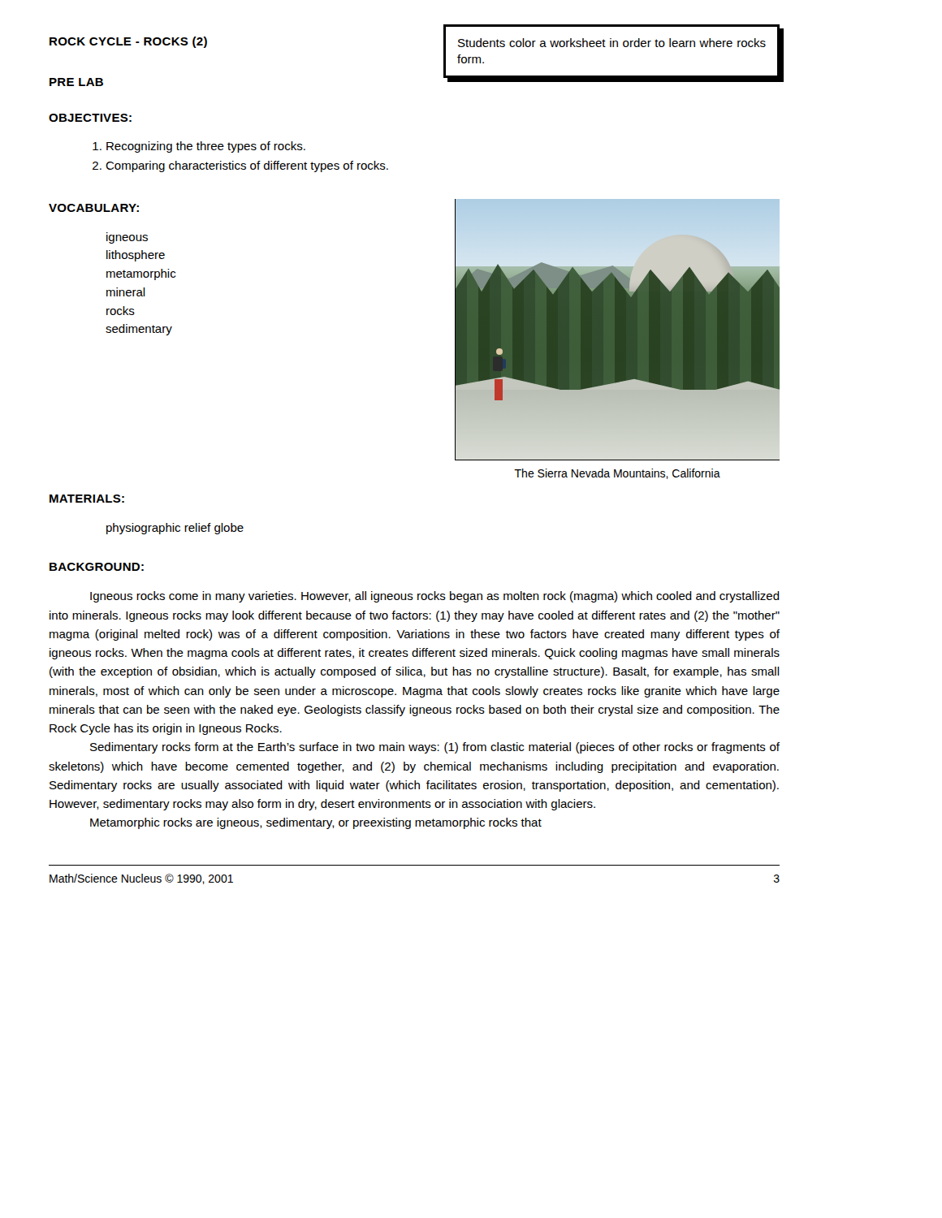ROCK CYCLE - ROCKS (2)
Students color a worksheet in order to learn where rocks form.
PRE LAB
OBJECTIVES:
Recognizing the three types of rocks.
Comparing characteristics of different types of rocks.
The Sierra Nevada Mountains, California
VOCABULARY:
igneous
lithosphere
metamorphic
mineral
rocks
sedimentary
MATERIALS:
physiographic relief globe
BACKGROUND:
Igneous rocks come in many varieties. However, all igneous rocks began as molten rock (magma) which cooled and crystallized into minerals. Igneous rocks may look different because of two factors: (1) they may have cooled at different rates and (2) the "mother" magma (original melted rock) was of a different composition. Variations in these two factors have created many different types of igneous rocks. When the magma cools at different rates, it creates different sized minerals. Quick cooling magmas have small minerals (with the exception of obsidian, which is actually composed of silica, but has no crystalline structure). Basalt, for example, has small minerals, most of which can only be seen under a microscope. Magma that cools slowly creates rocks like granite which have large minerals that can be seen with the naked eye. Geologists classify igneous rocks based on both their crystal size and composition. The Rock Cycle has its origin in Igneous Rocks.
Sedimentary rocks form at the Earth’s surface in two main ways: (1) from clastic material (pieces of other rocks or fragments of skeletons) which have become cemented together, and (2) by chemical mechanisms including precipitation and evaporation. Sedimentary rocks are usually associated with liquid water (which facilitates erosion, transportation, deposition, and cementation). However, sedimentary rocks may also form in dry, desert environments or in association with glaciers.
Metamorphic rocks are igneous, sedimentary, or preexisting metamorphic rocks that
Math/Science Nucleus © 1990, 2001 3